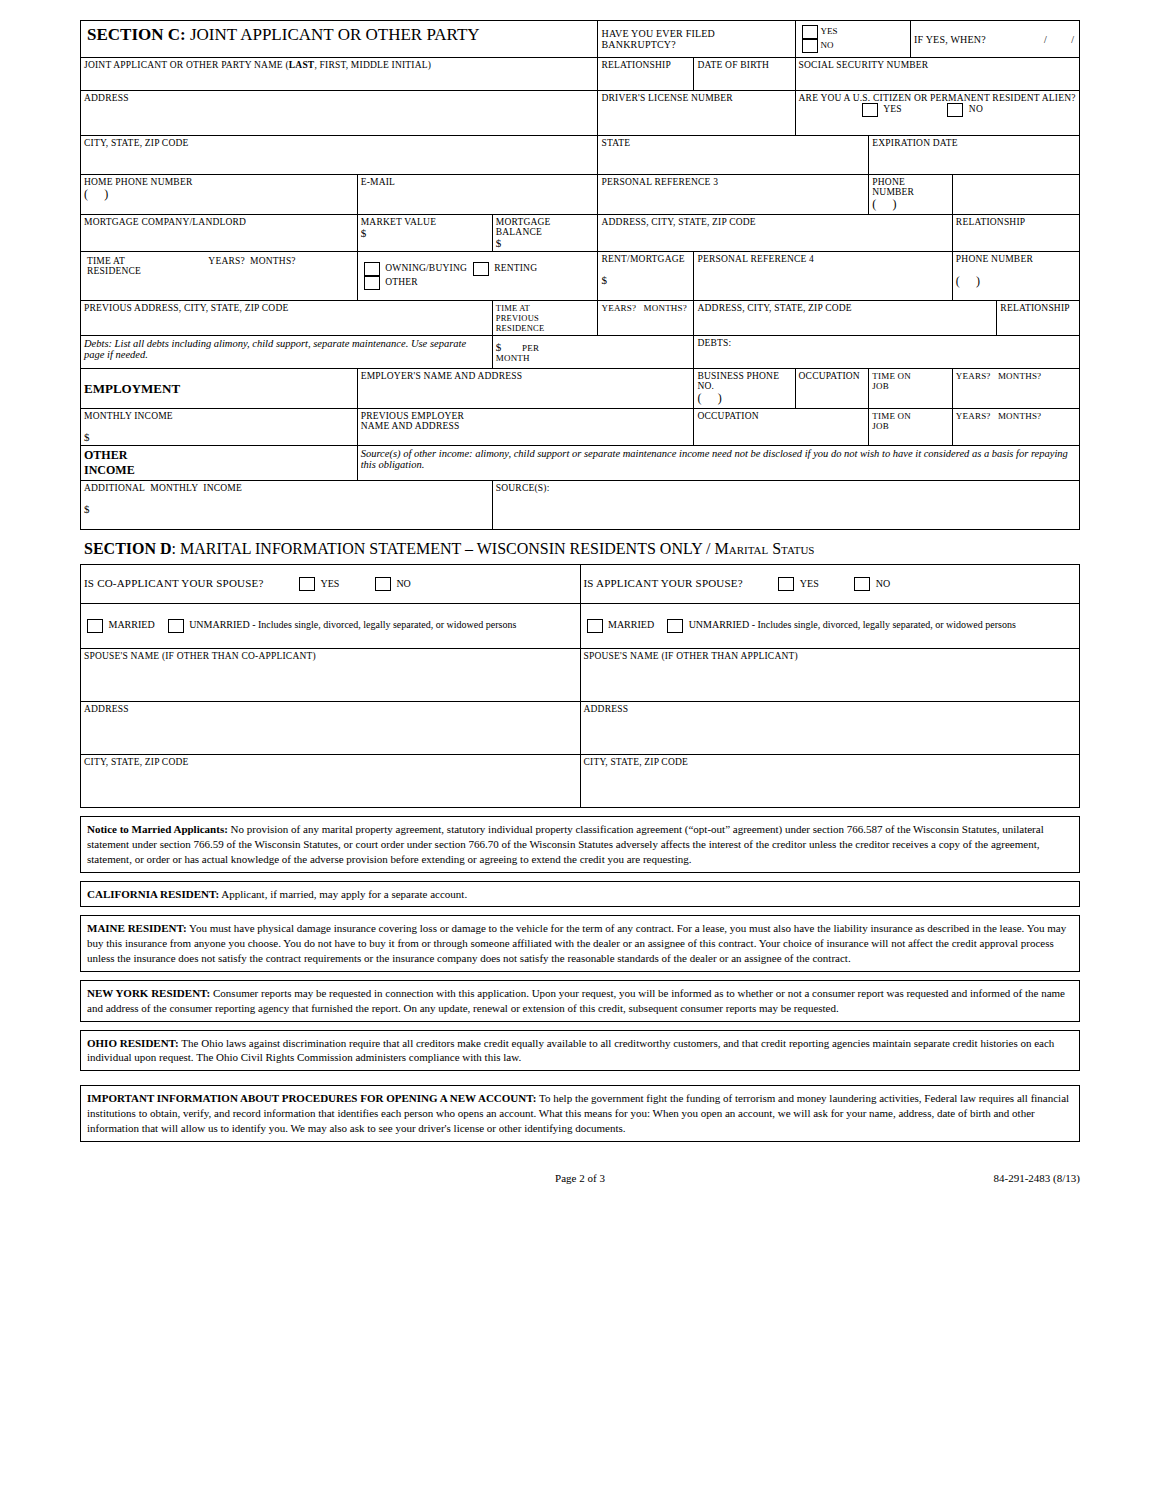| SECTION C: JOINT APPLICANT OR OTHER PARTY | HAVE YOU EVER FILED BANKRUPTCY? | YES NO | IF YES, WHEN? / / |
| JOINT APPLICANT OR OTHER PARTY NAME ( LAST , FIRST, MIDDLE INITIAL) | RELATIONSHIP | DATE OF BIRTH | SOCIAL SECURITY NUMBER |
| ADDRESS | DRIVER'S LICENSE NUMBER | ARE YOU A U.S. CITIZEN OR PERMANENT RESIDENT ALIEN? YES NO |
| CITY, STATE, ZIP CODE | STATE | EXPIRATION DATE |
| HOME PHONE NUMBER ( ) | E-MAIL | PERSONAL REFERENCE 3 | PHONE NUMBER ( ) | |
| MORTGAGE COMPANY/LANDLORD | MARKET VALUE $ | MORTGAGE BALANCE $ | ADDRESS, CITY, STATE, ZIP CODE | RELATIONSHIP |
| / TIME AT RESIDENCE / YEARS? MONTHS? / | OWNING/BUYING RENTING OTHER | RENT/MORTGAGE $ | PERSONAL REFERENCE 4 | PHONE NUMBER ( ) |
| PREVIOUS ADDRESS, CITY, STATE, ZIP CODE | TIME AT PREVIOUS RESIDENCE | YEARS? MONTHS? | ADDRESS, CITY, STATE, ZIP CODE | RELATIONSHIP |
| Debts: List all debts including alimony, child support, separate maintenance. Use separate page if needed. | $ PER MONTH | DEBTS: |
| EMPLOYMENT | EMPLOYER'S NAME AND ADDRESS | BUSINESS PHONE NO. ( ) | OCCUPATION | TIME ON JOB | YEARS? MONTHS? |
| MONTHLY INCOME $ | PREVIOUS EMPLOYER NAME AND ADDRESS | OCCUPATION | TIME ON JOB | YEARS? MONTHS? |
| OTHER INCOME | Source(s) of other income: alimony, child support or separate maintenance income need not be disclosed if you do not wish to have it considered as a basis for repaying this obligation. |
| ADDITIONAL MONTHLY INCOME $ | SOURCE(S): |
SECTION D: MARITAL INFORMATION STATEMENT – WISCONSIN RESIDENTS ONLY / Marital Status
| IS CO-APPLICANT YOUR SPOUSE? YES NO | IS APPLICANT YOUR SPOUSE? YES NO |
| MARRIED UNMARRIED - Includes single, divorced, legally separated, or widowed persons | MARRIED UNMARRIED - Includes single, divorced, legally separated, or widowed persons |
| SPOUSE'S NAME (IF OTHER THAN CO-APPLICANT) | SPOUSE'S NAME (IF OTHER THAN APPLICANT) |
| ADDRESS | ADDRESS |
| CITY, STATE, ZIP CODE | CITY, STATE, ZIP CODE |
Notice to Married Applicants: No provision of any marital property agreement, statutory individual property classification agreement (“opt-out” agreement) under section 766.587 of the Wisconsin Statutes, unilateral statement under section 766.59 of the Wisconsin Statutes, or court order under section 766.70 of the Wisconsin Statutes adversely affects the interest of the creditor unless the creditor receives a copy of the agreement, statement, or order or has actual knowledge of the adverse provision before extending or agreeing to extend the credit you are requesting.
CALIFORNIA RESIDENT: Applicant, if married, may apply for a separate account.
MAINE RESIDENT: You must have physical damage insurance covering loss or damage to the vehicle for the term of any contract. For a lease, you must also have the liability insurance as described in the lease. You may buy this insurance from anyone you choose. You do not have to buy it from or through someone affiliated with the dealer or an assignee of this contract. Your choice of insurance will not affect the credit approval process unless the insurance does not satisfy the contract requirements or the insurance company does not satisfy the reasonable standards of the dealer or an assignee of the contract.
NEW YORK RESIDENT: Consumer reports may be requested in connection with this application. Upon your request, you will be informed as to whether or not a consumer report was requested and informed of the name and address of the consumer reporting agency that furnished the report. On any update, renewal or extension of this credit, subsequent consumer reports may be requested.
OHIO RESIDENT: The Ohio laws against discrimination require that all creditors make credit equally available to all creditworthy customers, and that credit reporting agencies maintain separate credit histories on each individual upon request. The Ohio Civil Rights Commission administers compliance with this law.
IMPORTANT INFORMATION ABOUT PROCEDURES FOR OPENING A NEW ACCOUNT: To help the government fight the funding of terrorism and money laundering activities, Federal law requires all financial institutions to obtain, verify, and record information that identifies each person who opens an account. What this means for you: When you open an account, we will ask for your name, address, date of birth and other information that will allow us to identify you. We may also ask to see your driver's license or other identifying documents.
Page 2 of 3
84-291-2483 (8/13)